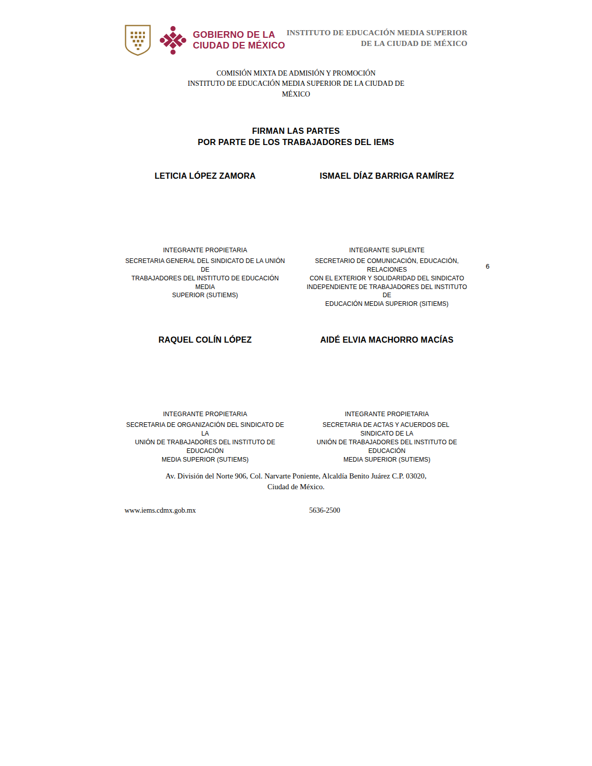GOBIERNO DE LA
CIUDAD DE MÉXICO
INSTITUTO DE EDUCACIÓN MEDIA SUPERIOR
DE LA CIUDAD DE MÉXICO
COMISIÓN MIXTA DE ADMISIÓN Y PROMOCIÓN
INSTITUTO DE EDUCACIÓN MEDIA SUPERIOR DE LA CIUDAD DE
MÉXICO
FIRMAN LAS PARTES
POR PARTE DE LOS TRABAJADORES DEL IEMS
LETICIA LÓPEZ ZAMORA
INTEGRANTE PROPIETARIA
SECRETARIA GENERAL DEL SINDICATO DE LA UNIÓN DE
TRABAJADORES DEL INSTITUTO DE EDUCACIÓN MEDIA
SUPERIOR (SUTIEMS)
ISMAEL DÍAZ BARRIGA RAMÍREZ
INTEGRANTE SUPLENTE
SECRETARIO DE COMUNICACIÓN, EDUCACIÓN, RELACIONES
CON EL EXTERIOR Y SOLIDARIDAD DEL SINDICATO
INDEPENDIENTE DE TRABAJADORES DEL INSTITUTO DE
EDUCACIÓN MEDIA SUPERIOR (SITIEMS)
6
RAQUEL COLÍN LÓPEZ
INTEGRANTE PROPIETARIA
SECRETARIA DE ORGANIZACIÓN DEL SINDICATO DE LA
UNIÓN DE TRABAJADORES DEL INSTITUTO DE EDUCACIÓN
MEDIA SUPERIOR (SUTIEMS)
AIDÉ ELVIA MACHORRO MACÍAS
INTEGRANTE PROPIETARIA
SECRETARIA DE ACTAS Y ACUERDOS DEL SINDICATO DE LA
UNIÓN DE TRABAJADORES DEL INSTITUTO DE EDUCACIÓN
MEDIA SUPERIOR (SUTIEMS)
Av. División del Norte 906, Col. Narvarte Poniente, Alcaldía Benito Juárez C.P. 03020,
Ciudad de México.
www.iems.cdmx.gob.mx 5636-2500